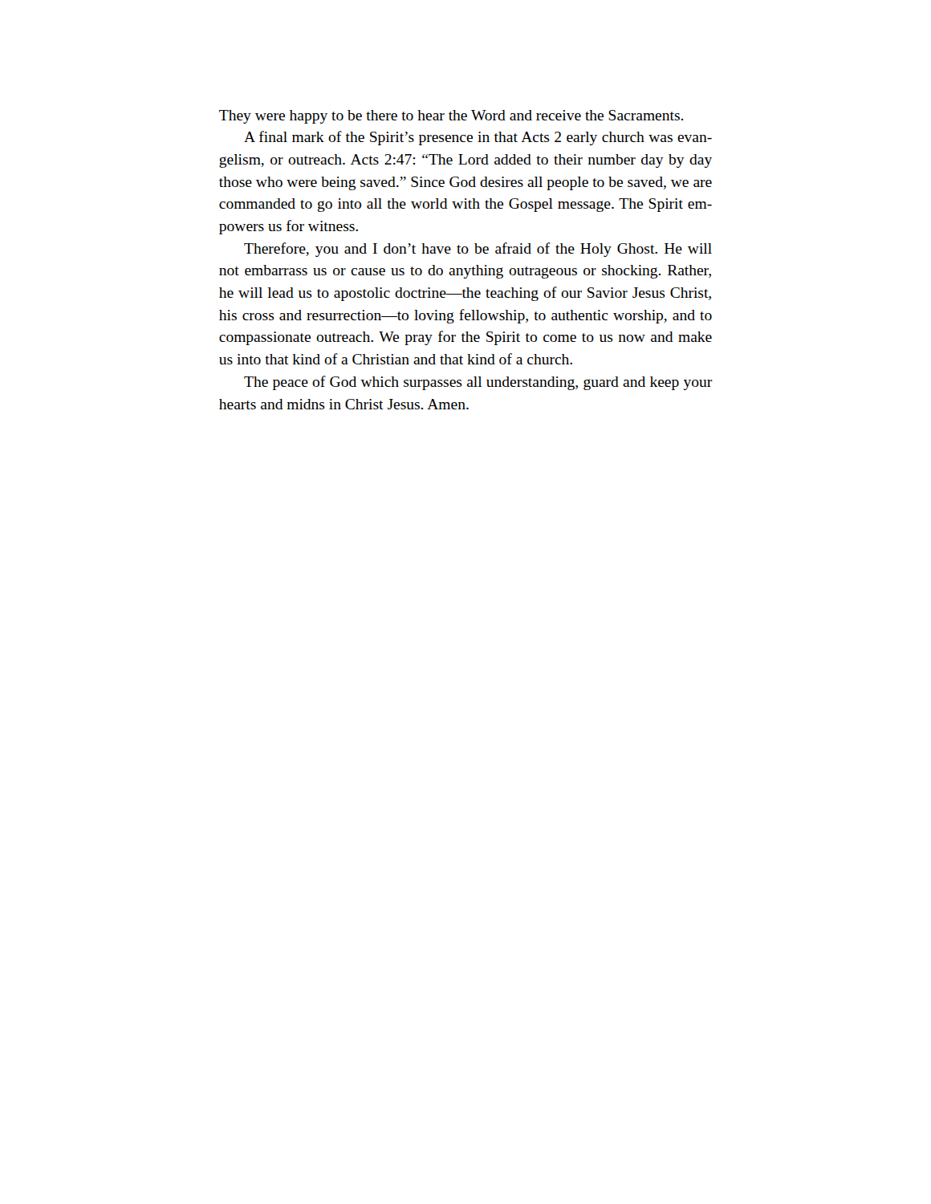They were happy to be there to hear the Word and receive the Sacraments.
A final mark of the Spirit’s presence in that Acts 2 early church was evangelism, or outreach. Acts 2:47: “The Lord added to their number day by day those who were being saved.” Since God desires all people to be saved, we are commanded to go into all the world with the Gospel message. The Spirit empowers us for witness.
Therefore, you and I don’t have to be afraid of the Holy Ghost. He will not embarrass us or cause us to do anything outrageous or shocking. Rather, he will lead us to apostolic doctrine—the teaching of our Savior Jesus Christ, his cross and resurrection—to loving fellowship, to authentic worship, and to compassionate outreach. We pray for the Spirit to come to us now and make us into that kind of a Christian and that kind of a church.
The peace of God which surpasses all understanding, guard and keep your hearts and midns in Christ Jesus. Amen.